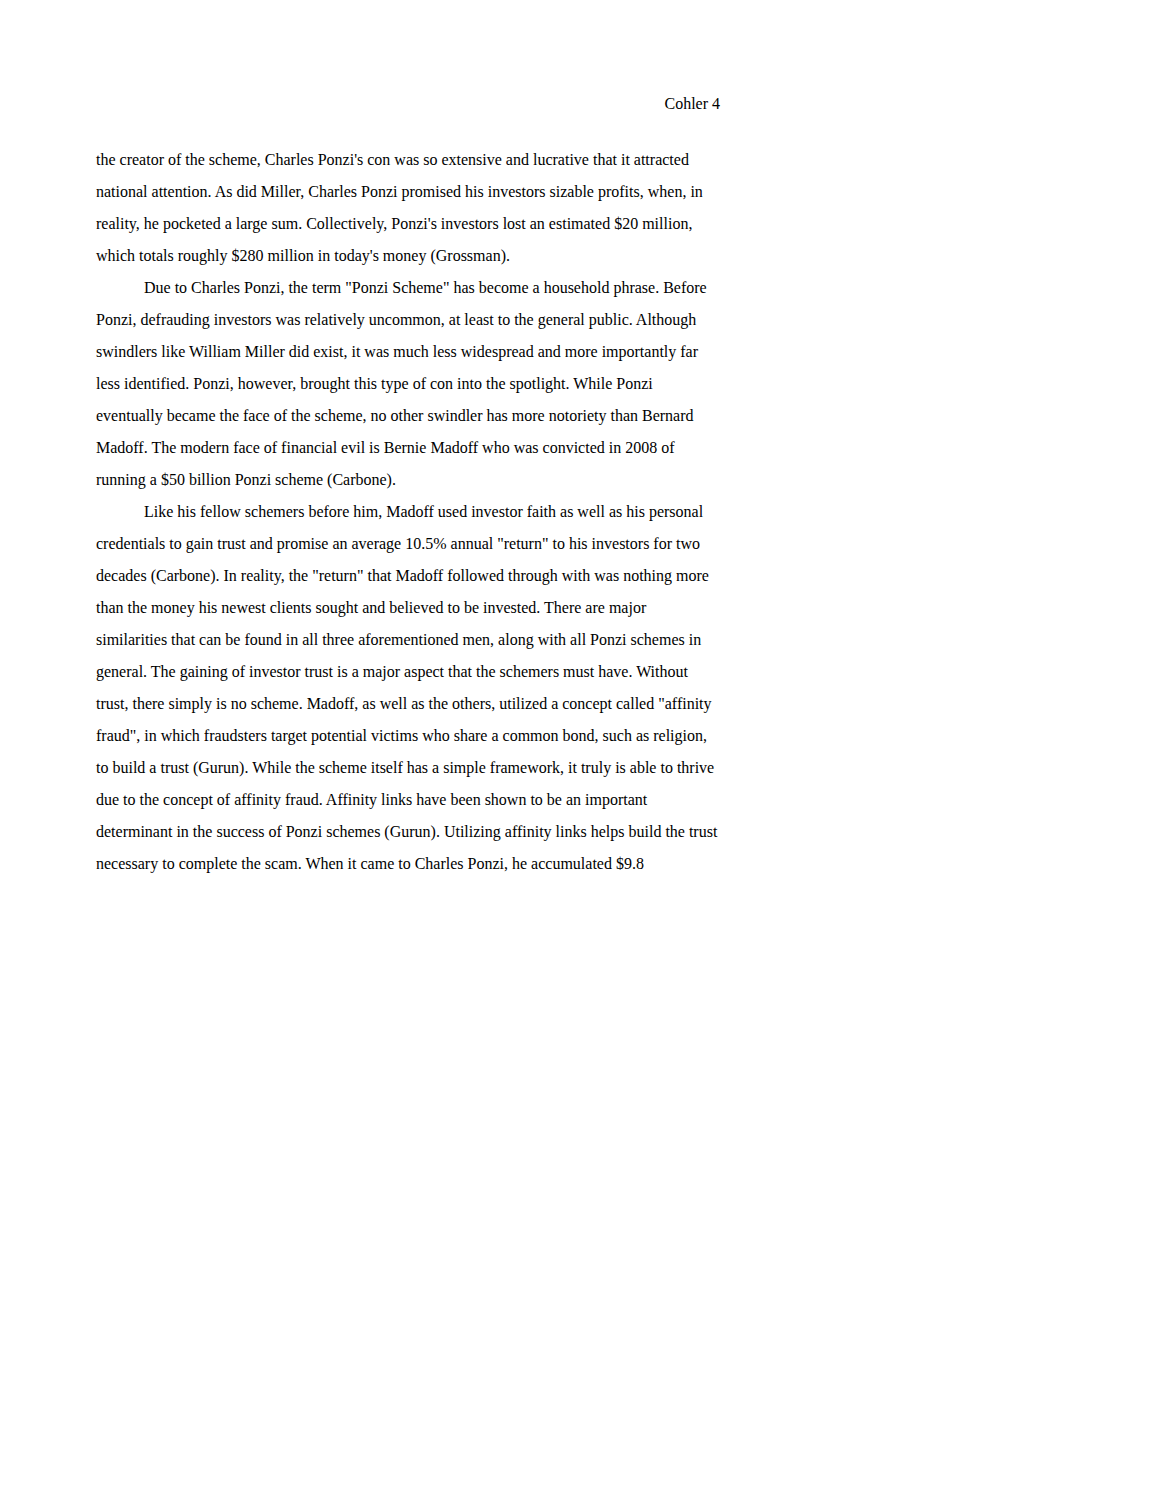Cohler 4
the creator of the scheme, Charles Ponzi's con was so extensive and lucrative that it attracted national attention. As did Miller, Charles Ponzi promised his investors sizable profits, when, in reality, he pocketed a large sum. Collectively, Ponzi's investors lost an estimated $20 million, which totals roughly $280 million in today's money (Grossman).
Due to Charles Ponzi, the term "Ponzi Scheme" has become a household phrase. Before Ponzi, defrauding investors was relatively uncommon, at least to the general public. Although swindlers like William Miller did exist, it was much less widespread and more importantly far less identified. Ponzi, however, brought this type of con into the spotlight. While Ponzi eventually became the face of the scheme, no other swindler has more notoriety than Bernard Madoff. The modern face of financial evil is Bernie Madoff who was convicted in 2008 of running a $50 billion Ponzi scheme (Carbone).
Like his fellow schemers before him, Madoff used investor faith as well as his personal credentials to gain trust and promise an average 10.5% annual "return" to his investors for two decades (Carbone). In reality, the "return" that Madoff followed through with was nothing more than the money his newest clients sought and believed to be invested. There are major similarities that can be found in all three aforementioned men, along with all Ponzi schemes in general. The gaining of investor trust is a major aspect that the schemers must have. Without trust, there simply is no scheme. Madoff, as well as the others, utilized a concept called "affinity fraud", in which fraudsters target potential victims who share a common bond, such as religion, to build a trust (Gurun). While the scheme itself has a simple framework, it truly is able to thrive due to the concept of affinity fraud. Affinity links have been shown to be an important determinant in the success of Ponzi schemes (Gurun). Utilizing affinity links helps build the trust necessary to complete the scam. When it came to Charles Ponzi, he accumulated $9.8